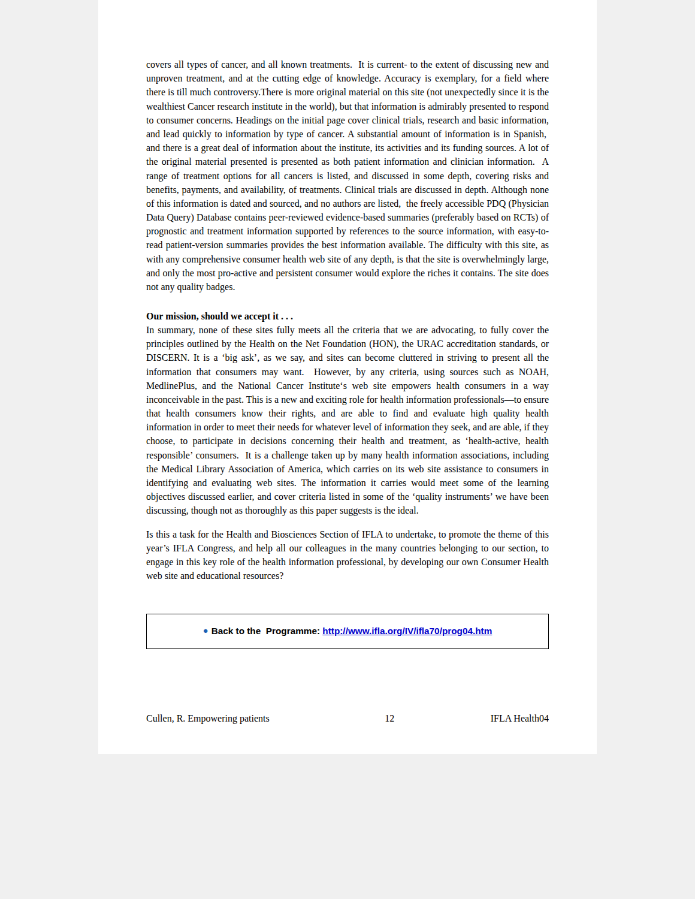covers all types of cancer, and all known treatments. It is current- to the extent of discussing new and unproven treatment, and at the cutting edge of knowledge. Accuracy is exemplary, for a field where there is till much controversy.There is more original material on this site (not unexpectedly since it is the wealthiest Cancer research institute in the world), but that information is admirably presented to respond to consumer concerns. Headings on the initial page cover clinical trials, research and basic information, and lead quickly to information by type of cancer. A substantial amount of information is in Spanish, and there is a great deal of information about the institute, its activities and its funding sources. A lot of the original material presented is presented as both patient information and clinician information. A range of treatment options for all cancers is listed, and discussed in some depth, covering risks and benefits, payments, and availability, of treatments. Clinical trials are discussed in depth. Although none of this information is dated and sourced, and no authors are listed, the freely accessible PDQ (Physician Data Query) Database contains peer-reviewed evidence-based summaries (preferably based on RCTs) of prognostic and treatment information supported by references to the source information, with easy-to-read patient-version summaries provides the best information available. The difficulty with this site, as with any comprehensive consumer health web site of any depth, is that the site is overwhelmingly large, and only the most pro-active and persistent consumer would explore the riches it contains. The site does not any quality badges.
Our mission, should we accept it . . .
In summary, none of these sites fully meets all the criteria that we are advocating, to fully cover the principles outlined by the Health on the Net Foundation (HON), the URAC accreditation standards, or DISCERN. It is a ‘big ask’, as we say, and sites can become cluttered in striving to present all the information that consumers may want. However, by any criteria, using sources such as NOAH, MedlinePlus, and the National Cancer Institute‘s web site empowers health consumers in a way inconceivable in the past. This is a new and exciting role for health information professionals—to ensure that health consumers know their rights, and are able to find and evaluate high quality health information in order to meet their needs for whatever level of information they seek, and are able, if they choose, to participate in decisions concerning their health and treatment, as ‘health-active, health responsible’ consumers. It is a challenge taken up by many health information associations, including the Medical Library Association of America, which carries on its web site assistance to consumers in identifying and evaluating web sites. The information it carries would meet some of the learning objectives discussed earlier, and cover criteria listed in some of the ‘quality instruments’ we have been discussing, though not as thoroughly as this paper suggests is the ideal.
Is this a task for the Health and Biosciences Section of IFLA to undertake, to promote the theme of this year’s IFLA Congress, and help all our colleagues in the many countries belonging to our section, to engage in this key role of the health information professional, by developing our own Consumer Health web site and educational resources?
●Back to the Programme: http://www.ifla.org/IV/ifla70/prog04.htm
Cullen, R. Empowering patients
12
IFLA Health04